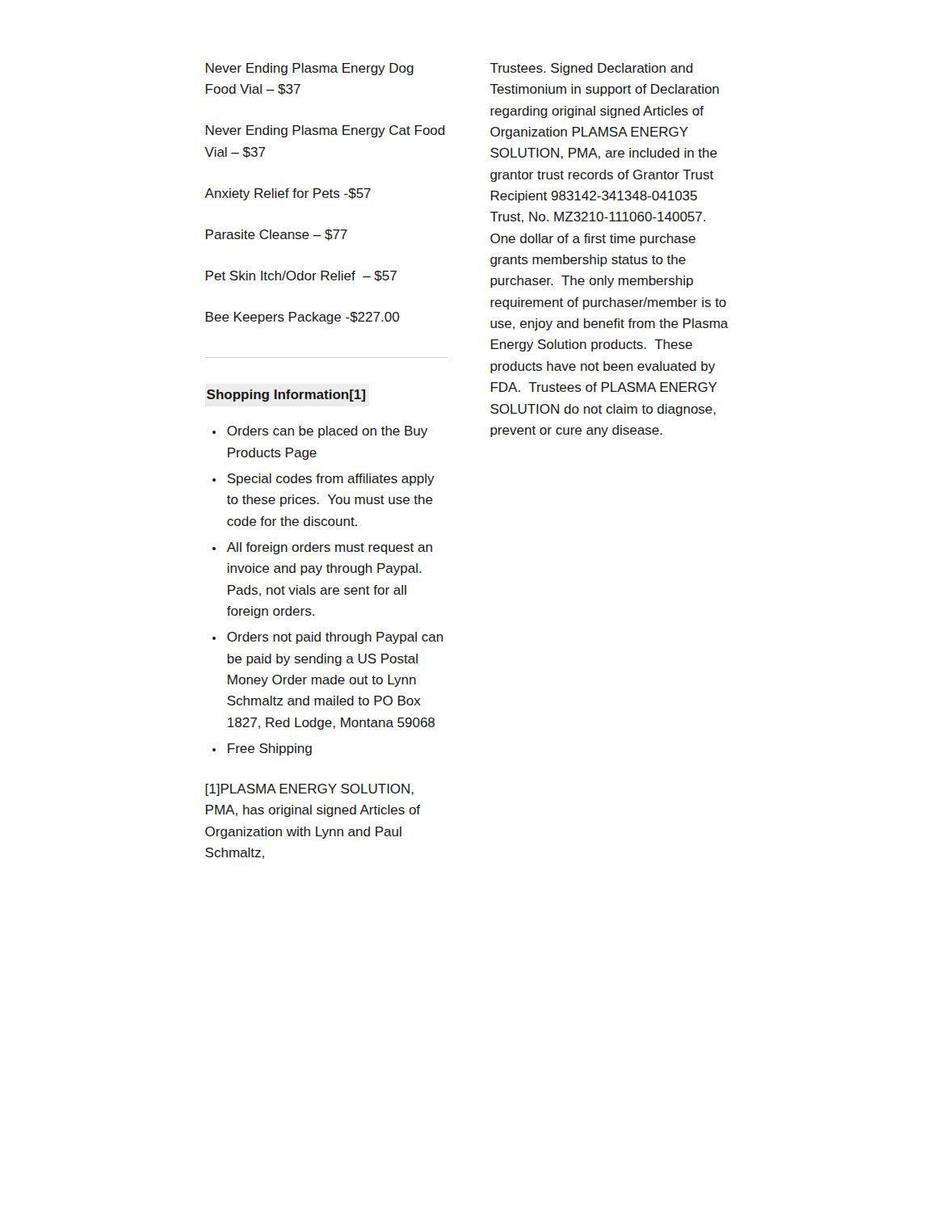Never Ending Plasma Energy Dog Food Vial – $37
Never Ending Plasma Energy Cat Food Vial – $37
Anxiety Relief for Pets -$57
Parasite Cleanse – $77
Pet Skin Itch/Odor Relief – $57
Bee Keepers Package -$227.00
Shopping Information[1]
Orders can be placed on the Buy Products Page
Special codes from affiliates apply to these prices. You must use the code for the discount.
All foreign orders must request an invoice and pay through Paypal. Pads, not vials are sent for all foreign orders.
Orders not paid through Paypal can be paid by sending a US Postal Money Order made out to Lynn Schmaltz and mailed to PO Box 1827, Red Lodge, Montana 59068
Free Shipping
[1]PLASMA ENERGY SOLUTION, PMA, has original signed Articles of Organization with Lynn and Paul Schmaltz,
Trustees. Signed Declaration and Testimonium in support of Declaration regarding original signed Articles of Organization PLAMSA ENERGY SOLUTION, PMA, are included in the grantor trust records of Grantor Trust Recipient 983142-341348-041035 Trust, No. MZ3210-111060-140057. One dollar of a first time purchase grants membership status to the purchaser. The only membership requirement of purchaser/member is to use, enjoy and benefit from the Plasma Energy Solution products. These products have not been evaluated by FDA. Trustees of PLASMA ENERGY SOLUTION do not claim to diagnose, prevent or cure any disease.